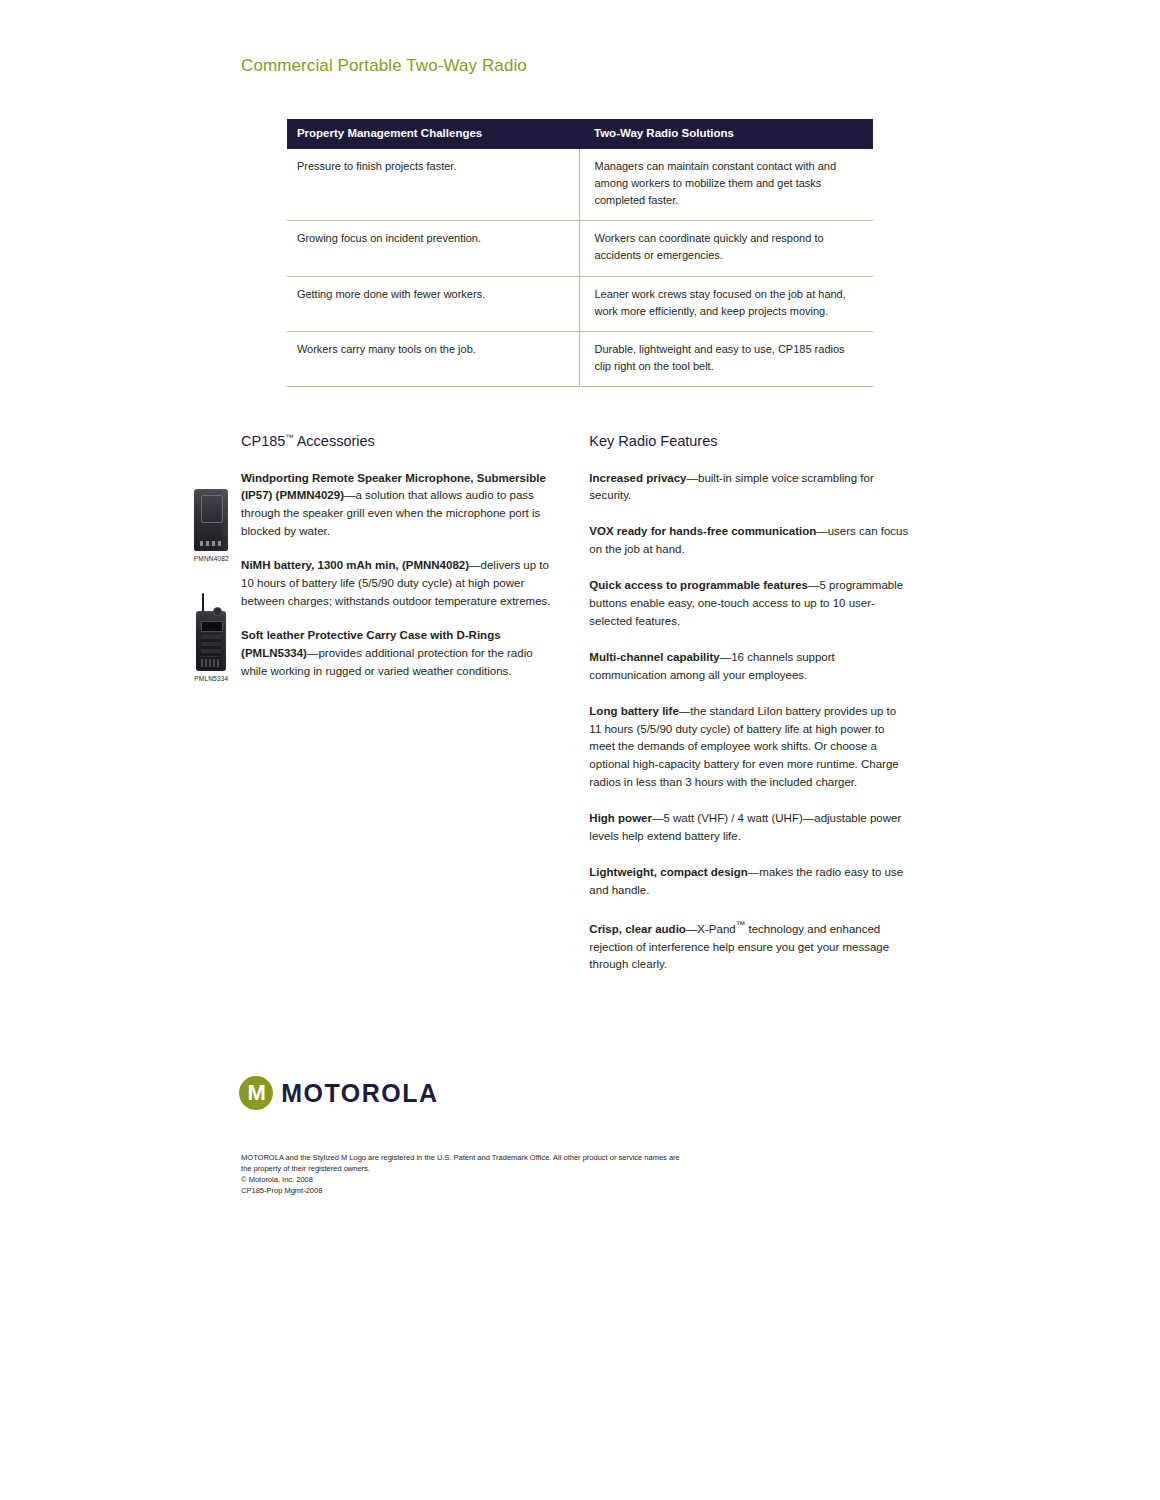Commercial Portable Two-Way Radio
| Property Management Challenges | Two-Way Radio Solutions |
| --- | --- |
| Pressure to finish projects faster. | Managers can maintain constant contact with and among workers to mobilize them and get tasks completed faster. |
| Growing focus on incident prevention. | Workers can coordinate quickly and respond to accidents or emergencies. |
| Getting more done with fewer workers. | Leaner work crews stay focused on the job at hand, work more efficiently, and keep projects moving. |
| Workers carry many tools on the job. | Durable, lightweight and easy to use, CP185 radios clip right on the tool belt. |
PMNN4082
PMLN5334
CP185™ Accessories
Windporting Remote Speaker Microphone, Submersible (IP57) (PMMN4029)—a solution that allows audio to pass through the speaker grill even when the microphone port is blocked by water.
NiMH battery, 1300 mAh min, (PMNN4082)—delivers up to 10 hours of battery life (5/5/90 duty cycle) at high power between charges; withstands outdoor temperature extremes.
Soft leather Protective Carry Case with D-Rings (PMLN5334)—provides additional protection for the radio while working in rugged or varied weather conditions.
Key Radio Features
Increased privacy—built-in simple voice scrambling for security.
VOX ready for hands-free communication—users can focus on the job at hand.
Quick access to programmable features—5 programmable buttons enable easy, one-touch access to up to 10 user-selected features.
Multi-channel capability—16 channels support communication among all your employees.
Long battery life—the standard LiIon battery provides up to 11 hours (5/5/90 duty cycle) of battery life at high power to meet the demands of employee work shifts. Or choose a optional high-capacity battery for even more runtime. Charge radios in less than 3 hours with the included charger.
High power—5 watt (VHF) / 4 watt (UHF)—adjustable power levels help extend battery life.
Lightweight, compact design—makes the radio easy to use and handle.
Crisp, clear audio—X-Pand™ technology and enhanced rejection of interference help ensure you get your message through clearly.
MOTOROLA
MOTOROLA and the Stylized M Logo are registered in the U.S. Patent and Trademark Office. All other product or service names are the property of their registered owners.
© Motorola, Inc. 2008
CP185-Prop Mgmt-2008